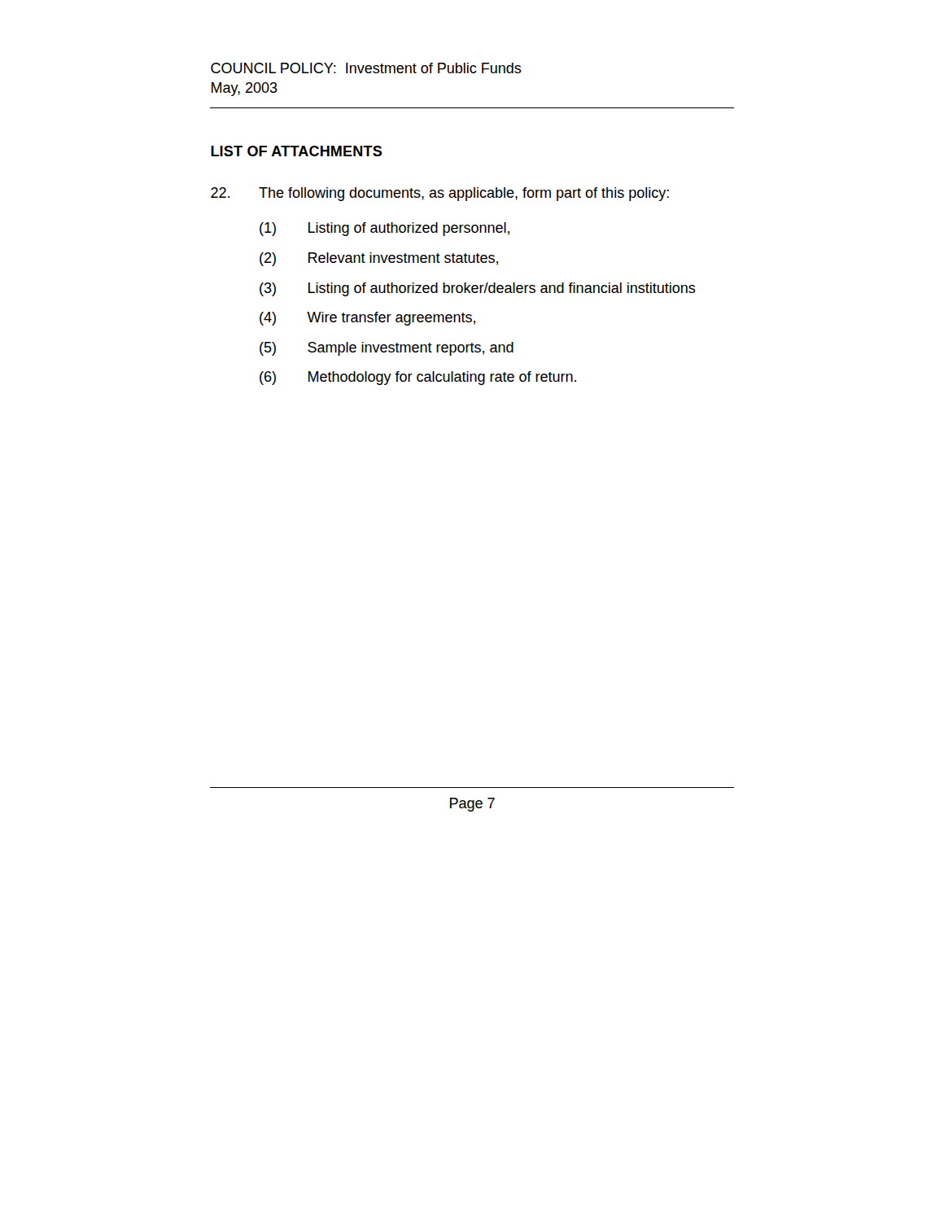COUNCIL POLICY: Investment of Public Funds
May, 2003
LIST OF ATTACHMENTS
22.
The following documents, as applicable, form part of this policy:
(1) Listing of authorized personnel,
(2) Relevant investment statutes,
(3) Listing of authorized broker/dealers and financial institutions
(4) Wire transfer agreements,
(5) Sample investment reports, and
(6) Methodology for calculating rate of return.
Page 7